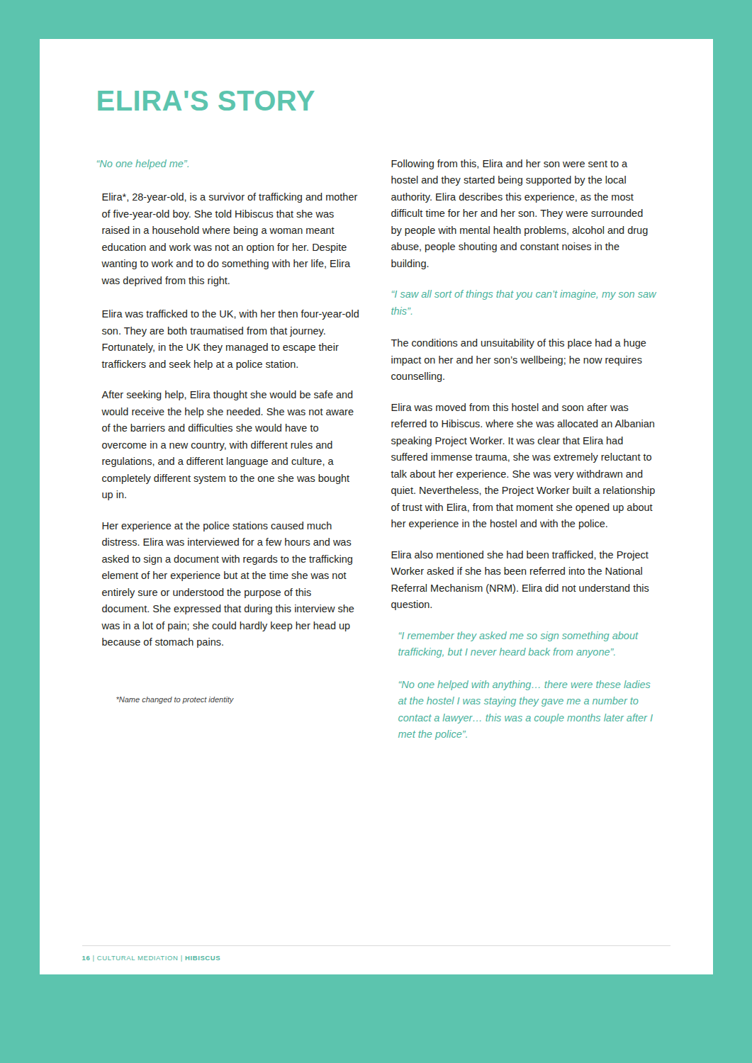Elira's Story
“No one helped me”.
Elira*, 28-year-old, is a survivor of trafficking and mother of five-year-old boy. She told Hibiscus that she was raised in a household where being a woman meant education and work was not an option for her. Despite wanting to work and to do something with her life, Elira was deprived from this right.
Elira was trafficked to the UK, with her then four-year-old son. They are both traumatised from that journey. Fortunately, in the UK they managed to escape their traffickers and seek help at a police station.
After seeking help, Elira thought she would be safe and would receive the help she needed. She was not aware of the barriers and difficulties she would have to overcome in a new country, with different rules and regulations, and a different language and culture, a completely different system to the one she was bought up in.
Her experience at the police stations caused much distress. Elira was interviewed for a few hours and was asked to sign a document with regards to the trafficking element of her experience but at the time she was not entirely sure or understood the purpose of this document. She expressed that during this interview she was in a lot of pain; she could hardly keep her head up because of stomach pains.
*Name changed to protect identity
Following from this, Elira and her son were sent to a hostel and they started being supported by the local authority. Elira describes this experience, as the most difficult time for her and her son. They were surrounded by people with mental health problems, alcohol and drug abuse, people shouting and constant noises in the building.
“I saw all sort of things that you can’t imagine, my son saw this”.
The conditions and unsuitability of this place had a huge impact on her and her son’s wellbeing; he now requires counselling.
Elira was moved from this hostel and soon after was referred to Hibiscus. where she was allocated an Albanian speaking Project Worker. It was clear that Elira had suffered immense trauma, she was extremely reluctant to talk about her experience. She was very withdrawn and quiet. Nevertheless, the Project Worker built a relationship of trust with Elira, from that moment she opened up about her experience in the hostel and with the police.
Elira also mentioned she had been trafficked, the Project Worker asked if she has been referred into the National Referral Mechanism (NRM). Elira did not understand this question.
“I remember they asked me so sign something about trafficking, but I never heard back from anyone”.
“No one helped with anything… there were these ladies at the hostel I was staying they gave me a number to contact a lawyer… this was a couple months later after I met the police”.
16 | Cultural Mediation | Hibiscus